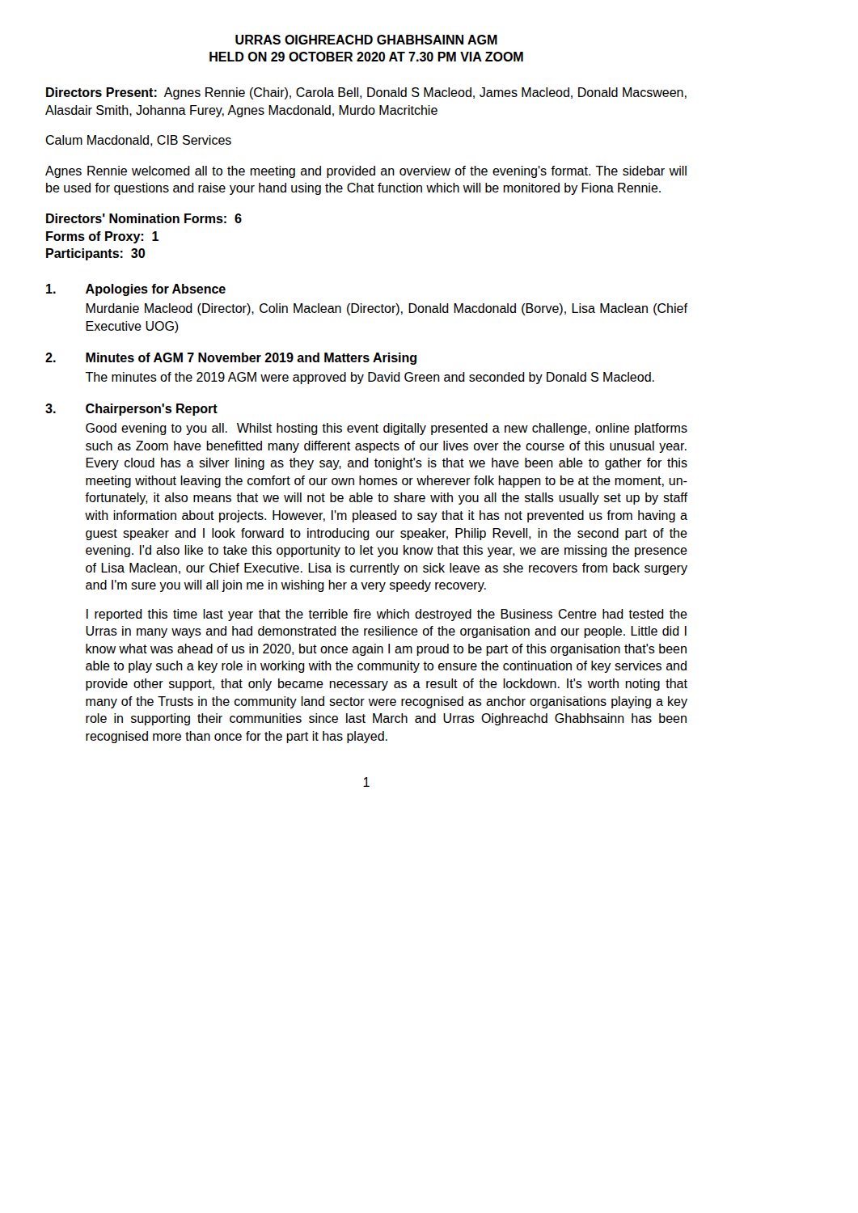Urras Oighreachd Ghabhsainn AGM
Held on 29 October 2020 at 7.30 pm via Zoom
Directors Present: Agnes Rennie (Chair), Carola Bell, Donald S Macleod, James Macleod, Donald Macsween, Alasdair Smith, Johanna Furey, Agnes Macdonald, Murdo Macritchie
Calum Macdonald, CIB Services
Agnes Rennie welcomed all to the meeting and provided an overview of the evening's format. The sidebar will be used for questions and raise your hand using the Chat function which will be monitored by Fiona Rennie.
Directors' Nomination Forms: 6
Forms of Proxy: 1
Participants: 30
Apologies for Absence
Murdanie Macleod (Director), Colin Maclean (Director), Donald Macdonald (Borve), Lisa Maclean (Chief Executive UOG)
Minutes of AGM 7 November 2019 and Matters Arising
The minutes of the 2019 AGM were approved by David Green and seconded by Donald S Macleod.
Chairperson's Report
Good evening to you all. Whilst hosting this event digitally presented a new challenge, online platforms such as Zoom have benefitted many different aspects of our lives over the course of this unusual year. Every cloud has a silver lining as they say, and tonight's is that we have been able to gather for this meeting without leaving the comfort of our own homes or wherever folk happen to be at the moment, unfortunately, it also means that we will not be able to share with you all the stalls usually set up by staff with information about projects. However, I'm pleased to say that it has not prevented us from having a guest speaker and I look forward to introducing our speaker, Philip Revell, in the second part of the evening. I'd also like to take this opportunity to let you know that this year, we are missing the presence of Lisa Maclean, our Chief Executive. Lisa is currently on sick leave as she recovers from back surgery and I'm sure you will all join me in wishing her a very speedy recovery.
I reported this time last year that the terrible fire which destroyed the Business Centre had tested the Urras in many ways and had demonstrated the resilience of the organisation and our people. Little did I know what was ahead of us in 2020, but once again I am proud to be part of this organisation that's been able to play such a key role in working with the community to ensure the continuation of key services and provide other support, that only became necessary as a result of the lockdown. It's worth noting that many of the Trusts in the community land sector were recognised as anchor organisations playing a key role in supporting their communities since last March and Urras Oighreachd Ghabhsainn has been recognised more than once for the part it has played.
1